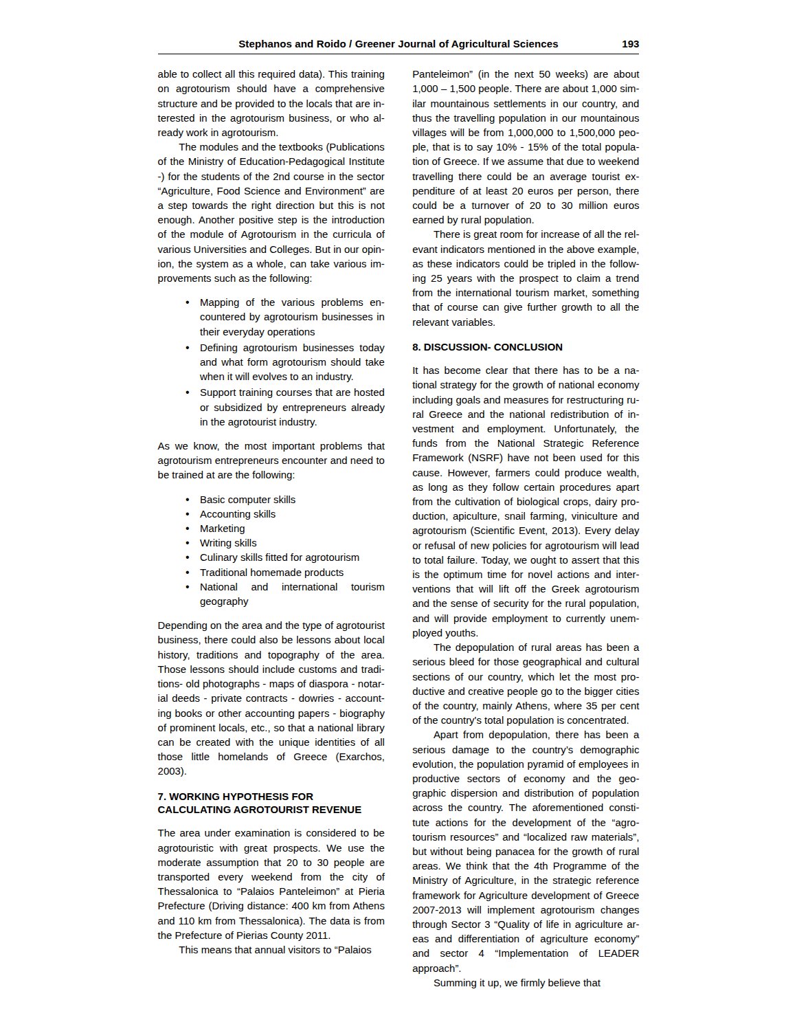Stephanos and Roido / Greener Journal of Agricultural Sciences
193
able to collect all this required data). This training on agrotourism should have a comprehensive structure and be provided to the locals that are interested in the agrotourism business, or who already work in agrotourism.
The modules and the textbooks (Publications of the Ministry of Education-Pedagogical Institute -) for the students of the 2nd course in the sector “Agriculture, Food Science and Environment” are a step towards the right direction but this is not enough. Another positive step is the introduction of the module of Agrotourism in the curricula of various Universities and Colleges. But in our opinion, the system as a whole, can take various improvements such as the following:
Mapping of the various problems encountered by agrotourism businesses in their everyday operations
Defining agrotourism businesses today and what form agrotourism should take when it will evolves to an industry.
Support training courses that are hosted or subsidized by entrepreneurs already in the agrotourist industry.
As we know, the most important problems that agrotourism entrepreneurs encounter and need to be trained at are the following:
Basic computer skills
Accounting skills
Marketing
Writing skills
Culinary skills fitted for agrotourism
Traditional homemade products
National and international tourism geography
Depending on the area and the type of agrotourist business, there could also be lessons about local history, traditions and topography of the area. Those lessons should include customs and traditions- old photographs - maps of diaspora - notarial deeds - private contracts - dowries - accounting books or other accounting papers - biography of prominent locals, etc., so that a national library can be created with the unique identities of all those little homelands of Greece (Exarchos, 2003).
7. Working hypothesis for calculating agrotourist revenue
The area under examination is considered to be agrotouristic with great prospects. We use the moderate assumption that 20 to 30 people are transported every weekend from the city of Thessalonica to “Palaios Panteleimon” at Pieria Prefecture (Driving distance: 400 km from Athens and 110 km from Thessalonica). The data is from the Prefecture of Pierias County 2011.
This means that annual visitors to “Palaios
Panteleimon” (in the next 50 weeks) are about 1,000 – 1,500 people. There are about 1,000 similar mountainous settlements in our country, and thus the travelling population in our mountainous villages will be from 1,000,000 to 1,500,000 people, that is to say 10% - 15% of the total population of Greece. If we assume that due to weekend travelling there could be an average tourist expenditure of at least 20 euros per person, there could be a turnover of 20 to 30 million euros earned by rural population.
There is great room for increase of all the relevant indicators mentioned in the above example, as these indicators could be tripled in the following 25 years with the prospect to claim a trend from the international tourism market, something that of course can give further growth to all the relevant variables.
8. Discussion- Conclusion
It has become clear that there has to be a national strategy for the growth of national economy including goals and measures for restructuring rural Greece and the national redistribution of investment and employment. Unfortunately, the funds from the National Strategic Reference Framework (NSRF) have not been used for this cause. However, farmers could produce wealth, as long as they follow certain procedures apart from the cultivation of biological crops, dairy production, apiculture, snail farming, viniculture and agrotourism (Scientific Event, 2013). Every delay or refusal of new policies for agrotourism will lead to total failure. Today, we ought to assert that this is the optimum time for novel actions and interventions that will lift off the Greek agrotourism and the sense of security for the rural population, and will provide employment to currently unemployed youths.
The depopulation of rural areas has been a serious bleed for those geographical and cultural sections of our country, which let the most productive and creative people go to the bigger cities of the country, mainly Athens, where 35 per cent of the country's total population is concentrated.
Apart from depopulation, there has been a serious damage to the country’s demographic evolution, the population pyramid of employees in productive sectors of economy and the geographic dispersion and distribution of population across the country. The aforementioned constitute actions for the development of the “agrotourism resources” and “localized raw materials”, but without being panacea for the growth of rural areas. We think that the 4th Programme of the Ministry of Agriculture, in the strategic reference framework for Agriculture development of Greece 2007-2013 will implement agrotourism changes through Sector 3 “Quality of life in agriculture areas and differentiation of agriculture economy” and sector 4 “Implementation of LEADER approach”.
Summing it up, we firmly believe that